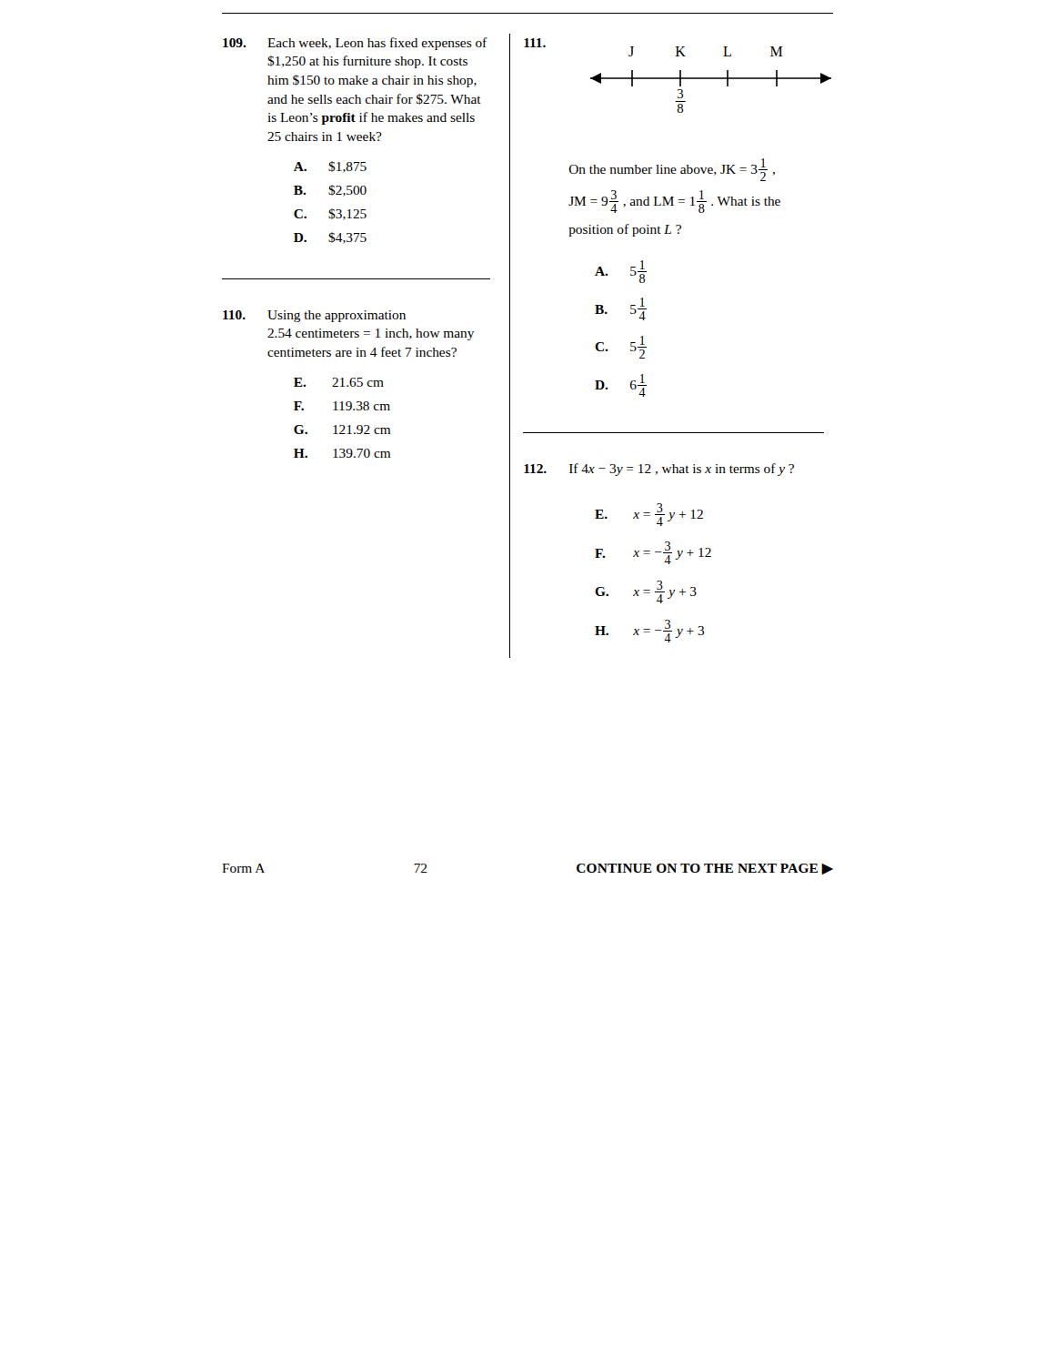109.
Each week, Leon has fixed expenses of $1,250 at his furniture shop. It costs him $150 to make a chair in his shop, and he sells each chair for $275. What is Leon’s profit if he makes and sells 25 chairs in 1 week?
A.$1,875
B.$2,500
C.$3,125
D.$4,375
110.
Using the approximation
2.54 centimeters = 1 inch, how many centimeters are in 4 feet 7 inches?
E. 21.65 cm
F. 119.38 cm
G. 121.92 cm
H. 139.70 cm
111.
J K L M
38
On the number line above, JK = 312 ,
JM = 934 , and LM = 118 . What is the
position of point L ?
A. 518
B. 514
C. 512
D. 614
112.
If 4x − 3y = 12 , what is x in terms of y ?
E. x = 34 y + 12
F. x = −34 y + 12
G. x = 34 y + 3
H. x = −34 y + 3
Form A
72
CONTINUE ON TO THE NEXT PAGE ▶